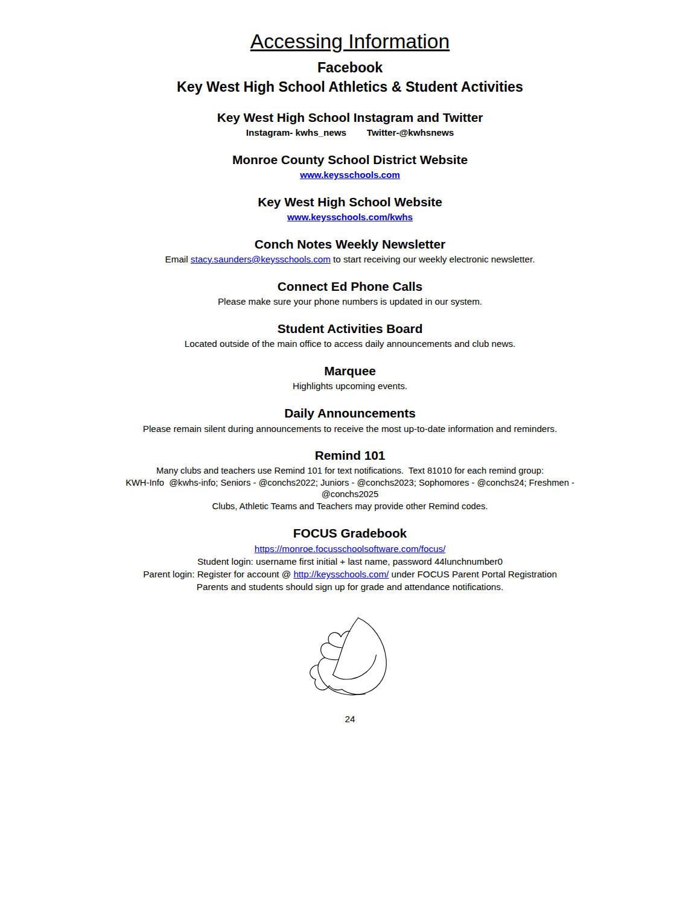Accessing Information
Facebook
Key West High School Athletics & Student Activities
Key West High School Instagram and Twitter
Instagram- kwhs_news Twitter-@kwhsnews
Monroe County School District Website
www.keysschools.com
Key West High School Website
www.keysschools.com/kwhs
Conch Notes Weekly Newsletter
Email stacy.saunders@keysschools.com to start receiving our weekly electronic newsletter.
Connect Ed Phone Calls
Please make sure your phone numbers is updated in our system.
Student Activities Board
Located outside of the main office to access daily announcements and club news.
Marquee
Highlights upcoming events.
Daily Announcements
Please remain silent during announcements to receive the most up-to-date information and reminders.
Remind 101
Many clubs and teachers use Remind 101 for text notifications. Text 81010 for each remind group:
KWH-Info @kwhs-info; Seniors - @conchs2022; Juniors - @conchs2023; Sophomores - @conchs24; Freshmen - @conchs2025
Clubs, Athletic Teams and Teachers may provide other Remind codes.
FOCUS Gradebook
https://monroe.focusschoolsoftware.com/focus/
Student login: username first initial + last name, password 44lunchnumber0
Parent login: Register for account @ http://keysschools.com/ under FOCUS Parent Portal Registration
Parents and students should sign up for grade and attendance notifications.
24